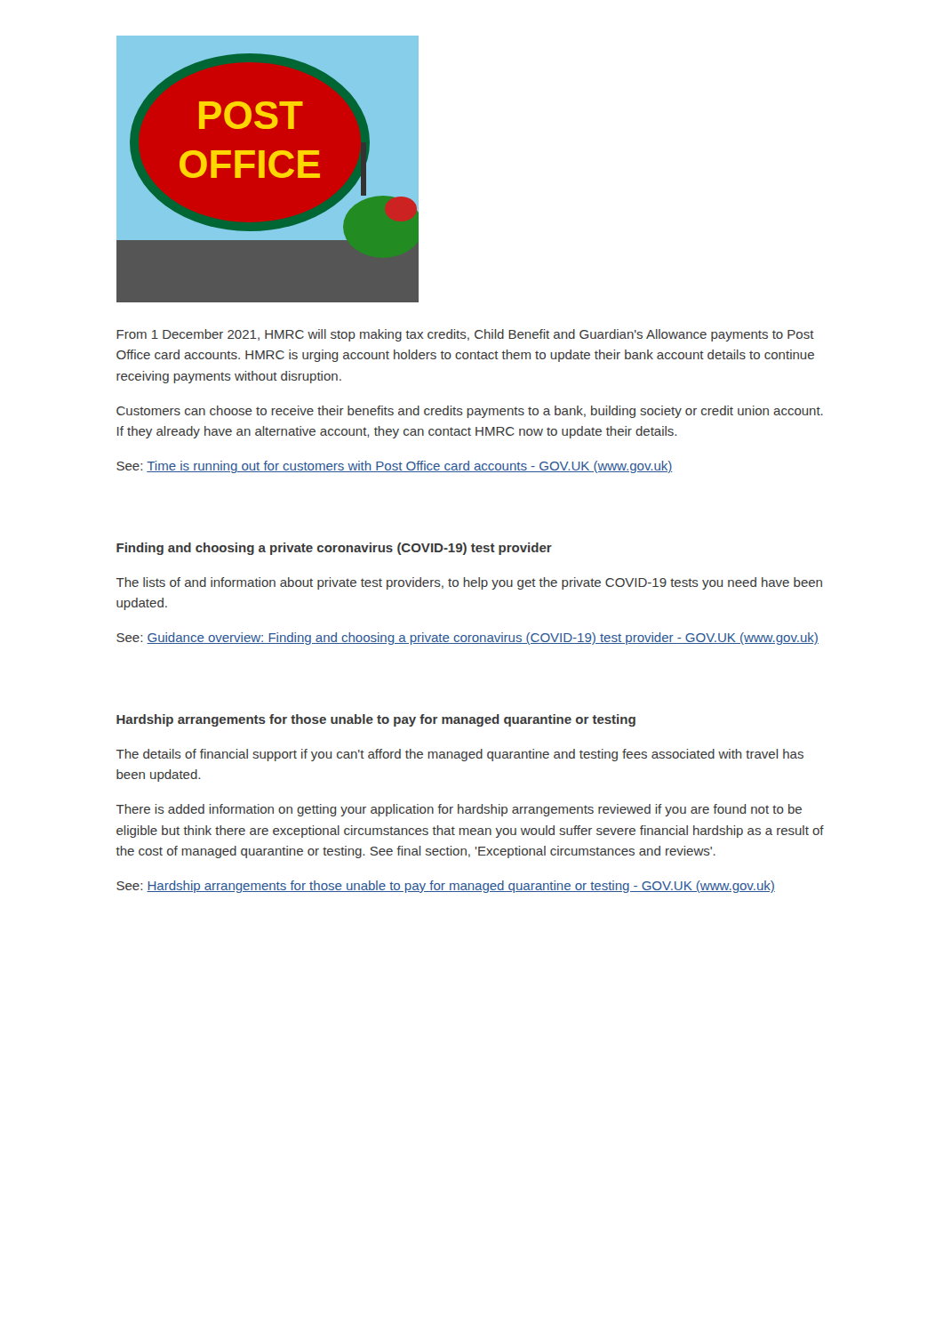From 1 December 2021, HMRC will stop making tax credits, Child Benefit and Guardian's Allowance payments to Post Office card accounts. HMRC is urging account holders to contact them to update their bank account details to continue receiving payments without disruption.
Customers can choose to receive their benefits and credits payments to a bank, building society or credit union account. If they already have an alternative account, they can contact HMRC now to update their details.
See: Time is running out for customers with Post Office card accounts - GOV.UK (www.gov.uk)
Finding and choosing a private coronavirus (COVID-19) test provider
The lists of and information about private test providers, to help you get the private COVID-19 tests you need have been updated.
See: Guidance overview: Finding and choosing a private coronavirus (COVID-19) test provider - GOV.UK (www.gov.uk)
Hardship arrangements for those unable to pay for managed quarantine or testing
The details of financial support if you can't afford the managed quarantine and testing fees associated with travel has been updated.
There is added information on getting your application for hardship arrangements reviewed if you are found not to be eligible but think there are exceptional circumstances that mean you would suffer severe financial hardship as a result of the cost of managed quarantine or testing. See final section, 'Exceptional circumstances and reviews'.
See: Hardship arrangements for those unable to pay for managed quarantine or testing - GOV.UK (www.gov.uk)